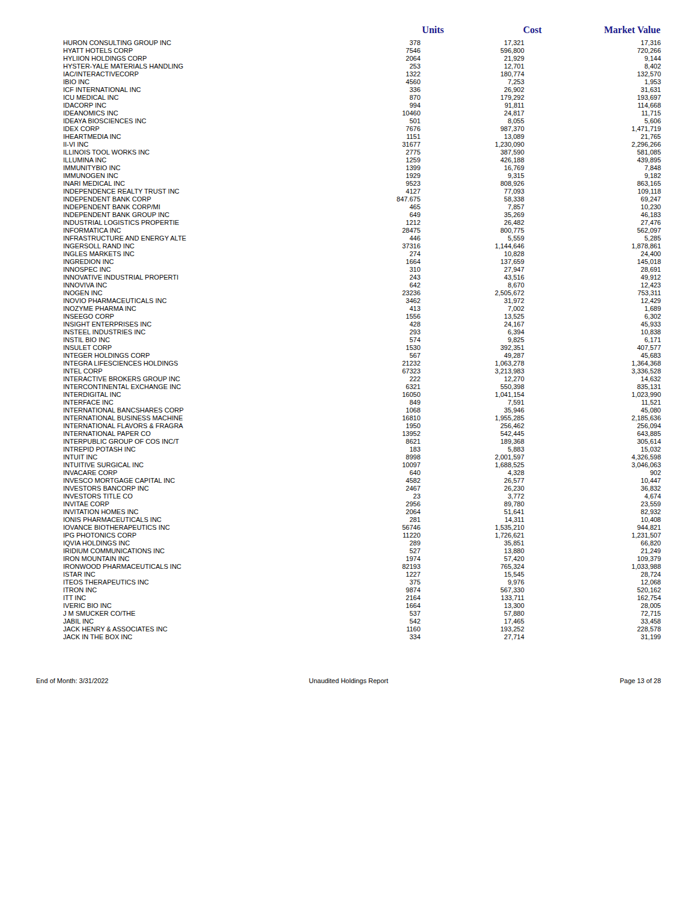| | Units | Cost | Market Value |
| --- | --- | --- | --- |
| HURON CONSULTING GROUP INC | 378 | 17,321 | 17,316 |
| HYATT HOTELS CORP | 7546 | 596,800 | 720,266 |
| HYLIION HOLDINGS CORP | 2064 | 21,929 | 9,144 |
| HYSTER-YALE MATERIALS HANDLING | 253 | 12,701 | 8,402 |
| IAC/INTERACTIVECORP | 1322 | 180,774 | 132,570 |
| IBIO INC | 4560 | 7,253 | 1,953 |
| ICF INTERNATIONAL INC | 336 | 26,902 | 31,631 |
| ICU MEDICAL INC | 870 | 179,292 | 193,697 |
| IDACORP INC | 994 | 91,811 | 114,668 |
| IDEANOMICS INC | 10460 | 24,817 | 11,715 |
| IDEAYA BIOSCIENCES INC | 501 | 8,055 | 5,606 |
| IDEX CORP | 7676 | 987,370 | 1,471,719 |
| IHEARTMEDIA INC | 1151 | 13,089 | 21,765 |
| II-VI INC | 31677 | 1,230,090 | 2,296,266 |
| ILLINOIS TOOL WORKS INC | 2775 | 387,590 | 581,085 |
| ILLUMINA INC | 1259 | 426,188 | 439,895 |
| IMMUNITYBIO INC | 1399 | 16,769 | 7,848 |
| IMMUNOGEN INC | 1929 | 9,315 | 9,182 |
| INARI MEDICAL INC | 9523 | 808,926 | 863,165 |
| INDEPENDENCE REALTY TRUST INC | 4127 | 77,093 | 109,118 |
| INDEPENDENT BANK CORP | 847.675 | 58,338 | 69,247 |
| INDEPENDENT BANK CORP/MI | 465 | 7,857 | 10,230 |
| INDEPENDENT BANK GROUP INC | 649 | 35,269 | 46,183 |
| INDUSTRIAL LOGISTICS PROPERTIE | 1212 | 26,482 | 27,476 |
| INFORMATICA INC | 28475 | 800,775 | 562,097 |
| INFRASTRUCTURE AND ENERGY ALTE | 446 | 5,559 | 5,285 |
| INGERSOLL RAND INC | 37316 | 1,144,646 | 1,878,861 |
| INGLES MARKETS INC | 274 | 10,828 | 24,400 |
| INGREDION INC | 1664 | 137,659 | 145,018 |
| INNOSPEC INC | 310 | 27,947 | 28,691 |
| INNOVATIVE INDUSTRIAL PROPERTI | 243 | 43,516 | 49,912 |
| INNOVIVA INC | 642 | 8,670 | 12,423 |
| INOGEN INC | 23236 | 2,505,672 | 753,311 |
| INOVIO PHARMACEUTICALS INC | 3462 | 31,972 | 12,429 |
| INOZYME PHARMA INC | 413 | 7,002 | 1,689 |
| INSEEGO CORP | 1556 | 13,525 | 6,302 |
| INSIGHT ENTERPRISES INC | 428 | 24,167 | 45,933 |
| INSTEEL INDUSTRIES INC | 293 | 6,394 | 10,838 |
| INSTIL BIO INC | 574 | 9,825 | 6,171 |
| INSULET CORP | 1530 | 392,351 | 407,577 |
| INTEGER HOLDINGS CORP | 567 | 49,287 | 45,683 |
| INTEGRA LIFESCIENCES HOLDINGS | 21232 | 1,063,278 | 1,364,368 |
| INTEL CORP | 67323 | 3,213,983 | 3,336,528 |
| INTERACTIVE BROKERS GROUP INC | 222 | 12,270 | 14,632 |
| INTERCONTINENTAL EXCHANGE INC | 6321 | 550,398 | 835,131 |
| INTERDIGITAL INC | 16050 | 1,041,154 | 1,023,990 |
| INTERFACE INC | 849 | 7,591 | 11,521 |
| INTERNATIONAL BANCSHARES CORP | 1068 | 35,946 | 45,080 |
| INTERNATIONAL BUSINESS MACHINE | 16810 | 1,955,285 | 2,185,636 |
| INTERNATIONAL FLAVORS & FRAGRA | 1950 | 256,462 | 256,094 |
| INTERNATIONAL PAPER CO | 13952 | 542,445 | 643,885 |
| INTERPUBLIC GROUP OF COS INC/T | 8621 | 189,368 | 305,614 |
| INTREPID POTASH INC | 183 | 5,883 | 15,032 |
| INTUIT INC | 8998 | 2,001,597 | 4,326,598 |
| INTUITIVE SURGICAL INC | 10097 | 1,688,525 | 3,046,063 |
| INVACARE CORP | 640 | 4,328 | 902 |
| INVESCO MORTGAGE CAPITAL INC | 4582 | 26,577 | 10,447 |
| INVESTORS BANCORP INC | 2467 | 26,230 | 36,832 |
| INVESTORS TITLE CO | 23 | 3,772 | 4,674 |
| INVITAE CORP | 2956 | 89,780 | 23,559 |
| INVITATION HOMES INC | 2064 | 51,641 | 82,932 |
| IONIS PHARMACEUTICALS INC | 281 | 14,311 | 10,408 |
| IOVANCE BIOTHERAPEUTICS INC | 56746 | 1,535,210 | 944,821 |
| IPG PHOTONICS CORP | 11220 | 1,726,621 | 1,231,507 |
| IQVIA HOLDINGS INC | 289 | 35,851 | 66,820 |
| IRIDIUM COMMUNICATIONS INC | 527 | 13,880 | 21,249 |
| IRON MOUNTAIN INC | 1974 | 57,420 | 109,379 |
| IRONWOOD PHARMACEUTICALS INC | 82193 | 765,324 | 1,033,988 |
| ISTAR INC | 1227 | 15,545 | 28,724 |
| ITEOS THERAPEUTICS INC | 375 | 9,976 | 12,068 |
| ITRON INC | 9874 | 567,330 | 520,162 |
| ITT INC | 2164 | 133,711 | 162,754 |
| IVERIC BIO INC | 1664 | 13,300 | 28,005 |
| J M SMUCKER CO/THE | 537 | 57,880 | 72,715 |
| JABIL INC | 542 | 17,465 | 33,458 |
| JACK HENRY & ASSOCIATES INC | 1160 | 193,252 | 228,578 |
| JACK IN THE BOX INC | 334 | 27,714 | 31,199 |
End of Month: 3/31/2022
Unaudited Holdings Report
Page 13 of 28